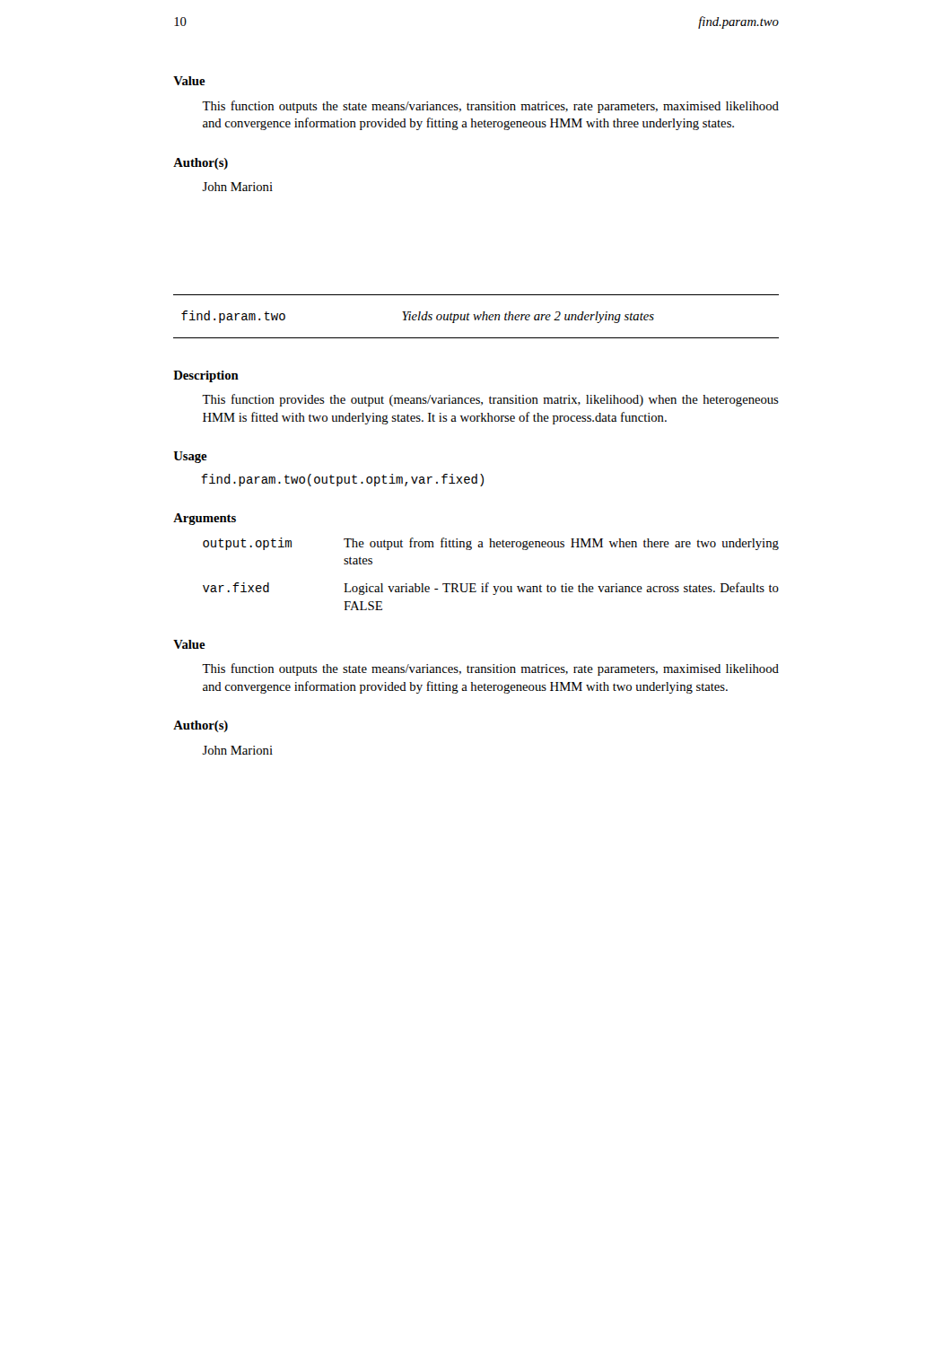10 find.param.two
Value
This function outputs the state means/variances, transition matrices, rate parameters, maximised likelihood and convergence information provided by fitting a heterogeneous HMM with three underlying states.
Author(s)
John Marioni
find.param.two Yields output when there are 2 underlying states
Description
This function provides the output (means/variances, transition matrix, likelihood) when the heterogeneous HMM is fitted with two underlying states. It is a workhorse of the process.data function.
Usage
find.param.two(output.optim,var.fixed)
Arguments
output.optim
The output from fitting a heterogeneous HMM when there are two underlying states
var.fixed
Logical variable - TRUE if you want to tie the variance across states. Defaults to FALSE
Value
This function outputs the state means/variances, transition matrices, rate parameters, maximised likelihood and convergence information provided by fitting a heterogeneous HMM with two underlying states.
Author(s)
John Marioni